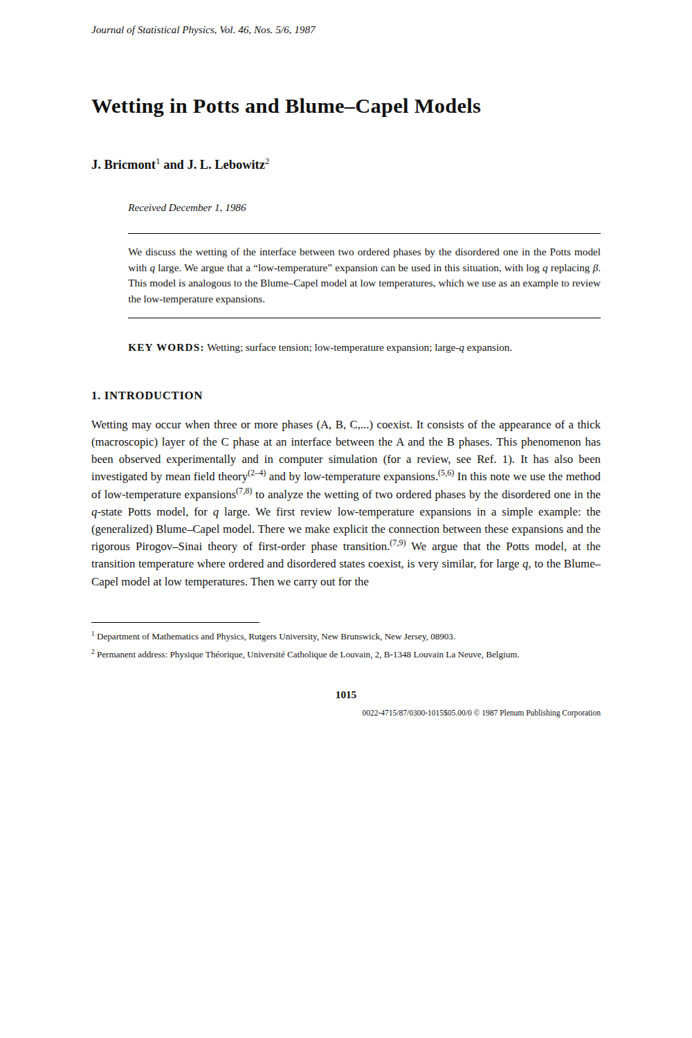Journal of Statistical Physics, Vol. 46, Nos. 5/6, 1987
Wetting in Potts and Blume–Capel Models
J. Bricmont1 and J. L. Lebowitz2
Received December 1, 1986
We discuss the wetting of the interface between two ordered phases by the disordered one in the Potts model with q large. We argue that a “low-temperature” expansion can be used in this situation, with log q replacing β. This model is analogous to the Blume–Capel model at low temperatures, which we use as an example to review the low-temperature expansions.
KEY WORDS: Wetting; surface tension; low-temperature expansion; large-q expansion.
1. INTRODUCTION
Wetting may occur when three or more phases (A, B, C,...) coexist. It consists of the appearance of a thick (macroscopic) layer of the C phase at an interface between the A and the B phases. This phenomenon has been observed experimentally and in computer simulation (for a review, see Ref. 1). It has also been investigated by mean field theory(2–4) and by low-temperature expansions.(5,6) In this note we use the method of low-temperature expansions(7,8) to analyze the wetting of two ordered phases by the disordered one in the q-state Potts model, for q large. We first review low-temperature expansions in a simple example: the (generalized) Blume–Capel model. There we make explicit the connection between these expansions and the rigorous Pirogov–Sinai theory of first-order phase transition.(7,9) We argue that the Potts model, at the transition temperature where ordered and disordered states coexist, is very similar, for large q, to the Blume–Capel model at low temperatures. Then we carry out for the
1 Department of Mathematics and Physics, Rutgers University, New Brunswick, New Jersey, 08903.
2 Permanent address: Physique Théorique, Université Catholique de Louvain, 2, B-1348 Louvain La Neuve, Belgium.
1015
0022-4715/87/0300-1015$05.00/0 © 1987 Plenum Publishing Corporation